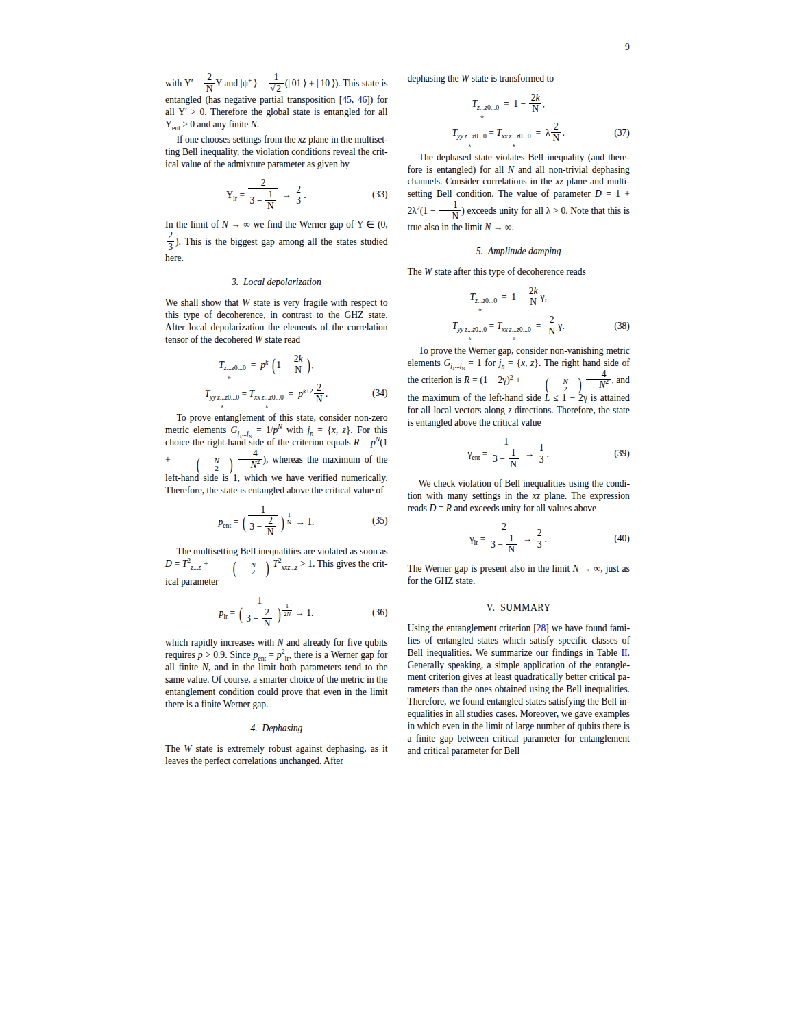9
with Υ′ = 2 NΥ and |ψ+ ⟩ = 12(| 01 ⟩ + | 10 ⟩). This state is entangled (has negative partial transposition [45, 46]) for all Υ′ > 0. Therefore the global state is entangled for all Υent > 0 and any finite N.
If one chooses settings from the xz plane in the multisetting Bell inequality, the violation conditions reveal the critical value of the admixture parameter as given by
Υlr = 23 − 1 N → 23.
(33)
In the limit of N → ∞ we find the Werner gap of Υ ∈ (0, 23). This is the biggest gap among all the states studied here.
3. Local depolarization
We shall show that W state is very fragile with respect to this type of decoherence, in contrast to the GHZ state. After local depolarization the elements of the correlation tensor of the decohered W state read
Tz...z⏟k0...0 = pk (1 − 2k N),
Tyy z...z⏟k0...0 = Txx z...z⏟k0...0 = pk+22 N.
(34)
To prove entanglement of this state, consider non-zero metric elements Gj1...jN = 1/pN with jn = {x, z}. For this choice the right-hand side of the criterion equals R = pN(1 + (N 2) 4 N2), whereas the maximum of the left-hand side is 1, which we have verified numerically. Therefore, the state is entangled above the critical value of
pent = (13 − 2 N)1 N → 1.
(35)
The multisetting Bell inequalities are violated as soon as D = T2z...z + (N 2) T2xxz...z > 1. This gives the critical parameter
plr = (13 − 2 N)12N → 1.
(36)
which rapidly increases with N and already for five qubits requires p > 0.9. Since pent = p2lr, there is a Werner gap for all finite N, and in the limit both parameters tend to the same value. Of course, a smarter choice of the metric in the entanglement condition could prove that even in the limit there is a finite Werner gap.
4. Dephasing
The W state is extremely robust against dephasing, as it leaves the perfect correlations unchanged. After
dephasing the W state is transformed to
Tz...z⏟k0...0 = 1 − 2k N,
Tyy z...z⏟k0...0 = Txx z...z⏟k0...0 = λ2 N.
(37)
The dephased state violates Bell inequality (and therefore is entangled) for all N and all non-trivial dephasing channels. Consider correlations in the xz plane and multisetting Bell condition. The value of parameter D = 1 + 2λ2(1 − 1 N) exceeds unity for all λ > 0. Note that this is true also in the limit N → ∞.
5. Amplitude damping
The W state after this type of decoherence reads
Tz...z⏟k0...0 = 1 − 2k Nγ,
Tyy z...z⏟k0...0 = Txx z...z⏟k0...0 = 2 Nγ.
(38)
To prove the Werner gap, consider non-vanishing metric elements Gj1...jN = 1 for jn = {x, z}. The right hand side of the criterion is R = (1 − 2γ)2 + (N 2) 4 N2, and the maximum of the left-hand side L ≤ 1 − 2γ is attained for all local vectors along z directions. Therefore, the state is entangled above the critical value
γent = 13 − 1 N → 13.
(39)
We check violation of Bell inequalities using the condition with many settings in the xz plane. The expression reads D = R and exceeds unity for all values above
γlr = 23 − 1 N → 23.
(40)
The Werner gap is present also in the limit N → ∞, just as for the GHZ state.
V. Summary
Using the entanglement criterion [28] we have found families of entangled states which satisfy specific classes of Bell inequalities. We summarize our findings in Table II. Generally speaking, a simple application of the entanglement criterion gives at least quadratically better critical parameters than the ones obtained using the Bell inequalities. Therefore, we found entangled states satisfying the Bell inequalities in all studies cases. Moreover, we gave examples in which even in the limit of large number of qubits there is a finite gap between critical parameter for entanglement and critical parameter for Bell